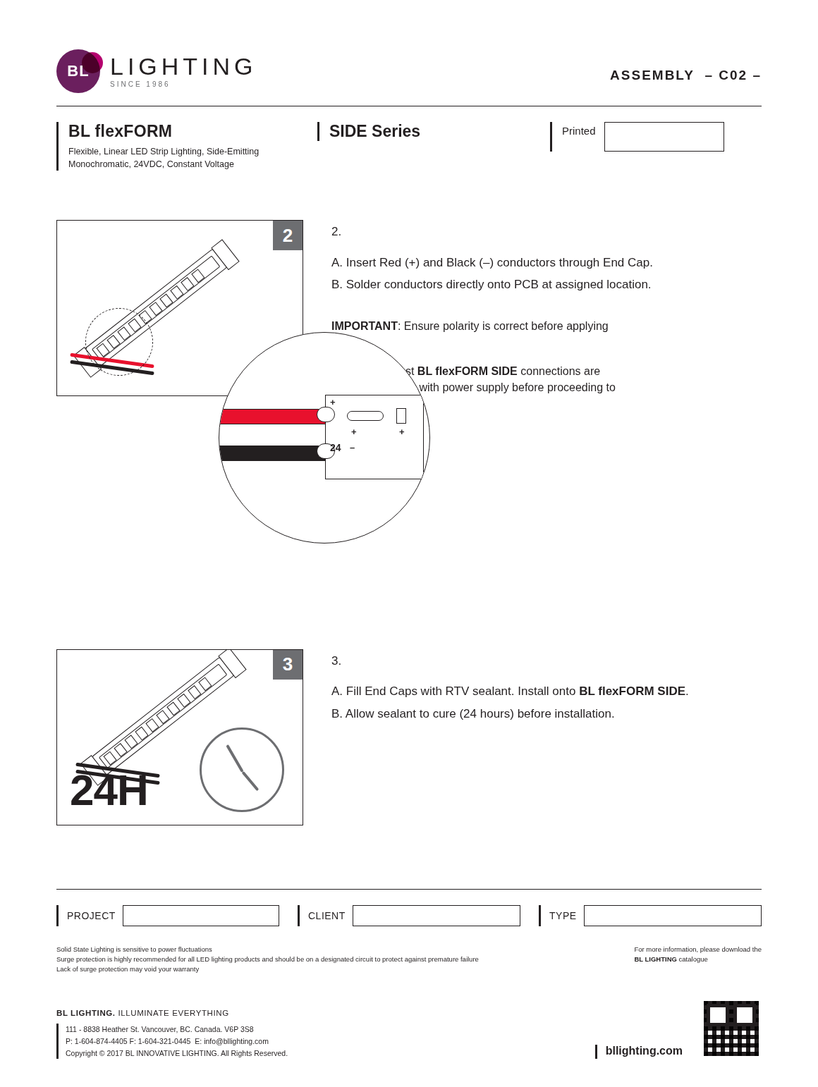BL
LIGHTING
SINCE 1986
ASSEMBLY – C02 –
BL flexFORM
Flexible, Linear LED Strip Lighting, Side-Emitting
Monochromatic, 24VDC, Constant Voltage
SIDE Series
Printed
2
2.
A. Insert Red (+) and Black (–) conductors through End Cap.
B. Solder conductors directly onto PCB at assigned location.
IMPORTANT: Ensure polarity is correct before applying solder.
Confirm and test BL flexFORM SIDE connections are working correctly with power supply before proceeding to Step 3.
+
+
+
24
–
3
24H
3.
A. Fill End Caps with RTV sealant. Install onto BL flexFORM SIDE.
B. Allow sealant to cure (24 hours) before installation.
PROJECT
CLIENT
TYPE
Solid State Lighting is sensitive to power fluctuations
Surge protection is highly recommended for all LED lighting products and should be on a designated circuit to protect against premature failure
Lack of surge protection may void your warranty
For more information, please download the
BL LIGHTING catalogue
BL LIGHTING. ILLUMINATE EVERYTHING
111 - 8838 Heather St. Vancouver, BC. Canada. V6P 3S8
P: 1-604-874-4405 F: 1-604-321-0445 E: info@bllighting.com
Copyright © 2017 BL INNOVATIVE LIGHTING. All Rights Reserved.
bllighting.com